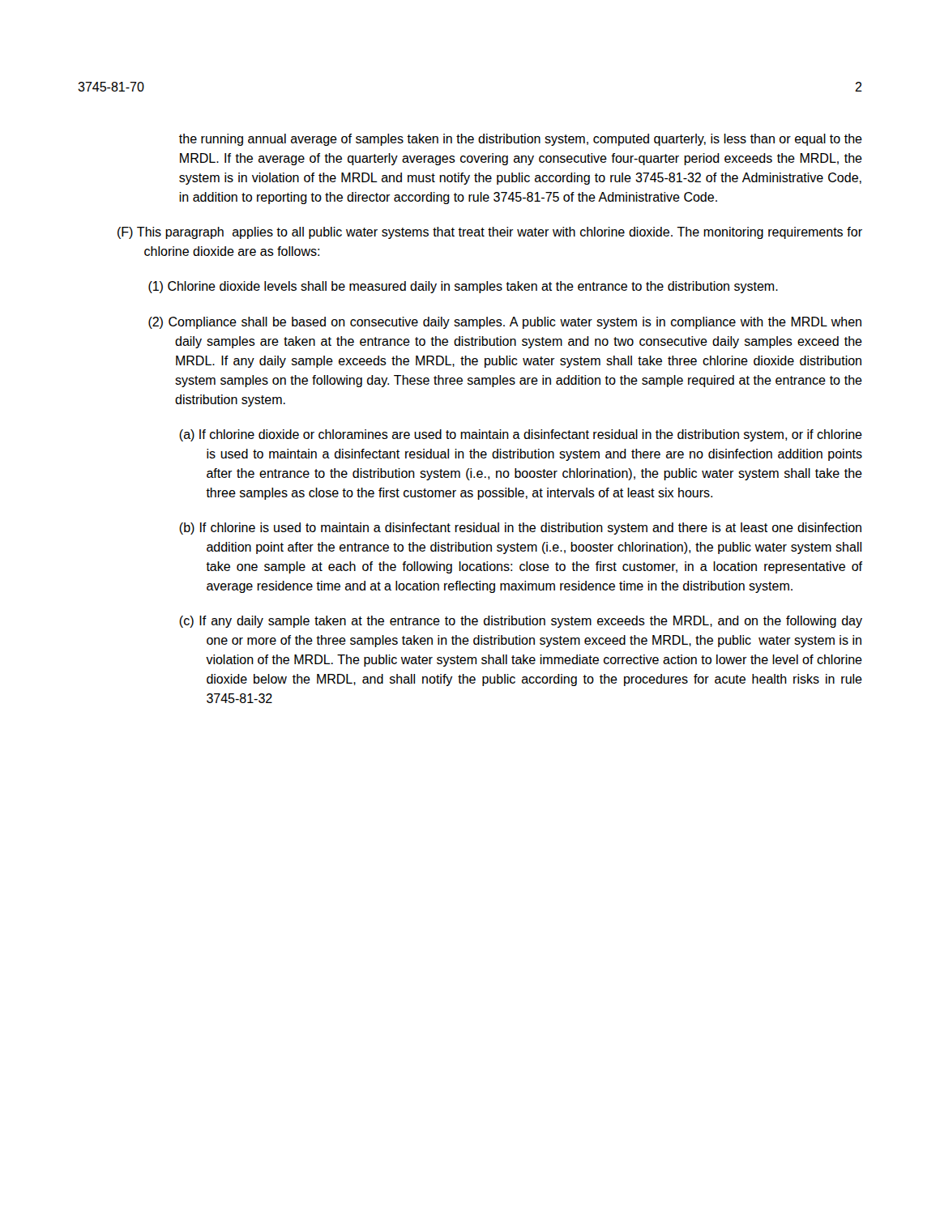3745-81-70 2
the running annual average of samples taken in the distribution system, computed quarterly, is less than or equal to the MRDL. If the average of the quarterly averages covering any consecutive four-quarter period exceeds the MRDL, the system is in violation of the MRDL and must notify the public according to rule 3745-81-32 of the Administrative Code, in addition to reporting to the director according to rule 3745-81-75 of the Administrative Code.
(F) This paragraph applies to all public water systems that treat their water with chlorine dioxide. The monitoring requirements for chlorine dioxide are as follows:
(1) Chlorine dioxide levels shall be measured daily in samples taken at the entrance to the distribution system.
(2) Compliance shall be based on consecutive daily samples. A public water system is in compliance with the MRDL when daily samples are taken at the entrance to the distribution system and no two consecutive daily samples exceed the MRDL. If any daily sample exceeds the MRDL, the public water system shall take three chlorine dioxide distribution system samples on the following day. These three samples are in addition to the sample required at the entrance to the distribution system.
(a) If chlorine dioxide or chloramines are used to maintain a disinfectant residual in the distribution system, or if chlorine is used to maintain a disinfectant residual in the distribution system and there are no disinfection addition points after the entrance to the distribution system (i.e., no booster chlorination), the public water system shall take the three samples as close to the first customer as possible, at intervals of at least six hours.
(b) If chlorine is used to maintain a disinfectant residual in the distribution system and there is at least one disinfection addition point after the entrance to the distribution system (i.e., booster chlorination), the public water system shall take one sample at each of the following locations: close to the first customer, in a location representative of average residence time and at a location reflecting maximum residence time in the distribution system.
(c) If any daily sample taken at the entrance to the distribution system exceeds the MRDL, and on the following day one or more of the three samples taken in the distribution system exceed the MRDL, the public water system is in violation of the MRDL. The public water system shall take immediate corrective action to lower the level of chlorine dioxide below the MRDL, and shall notify the public according to the procedures for acute health risks in rule 3745-81-32